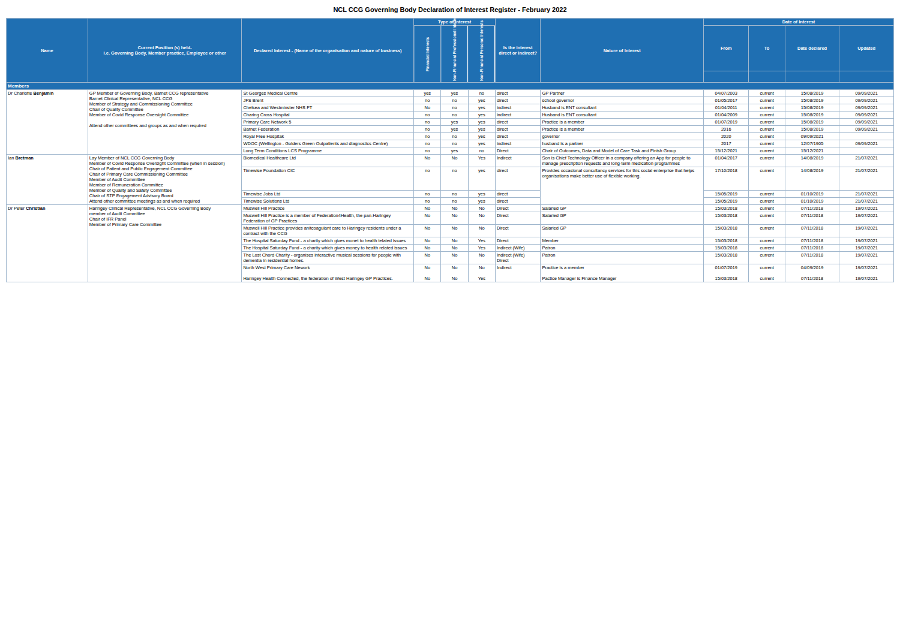NCL CCG Governing Body Declaration of Interest Register - February 2022
| Name | Current Position (s) held- i.e. Governing Body, Member practice, Employee or other | Declared Interest - (Name of the organisation and nature of business) | Type of Interest | Is the interest direct or Indirect? | Nature of Interest | Date of Interest |
| --- | --- | --- | --- | --- | --- | --- |
| Financial Interests | Non-Financial Professional Interests | Non-Financial Personal Interests | From | To | Date declared | Updated |
| Members |
| Dr Charlotte Benjamin | GP Member of Governing Body, Barnet CCG representative Barnet Clinical Representative, NCL CCG Member of Strategy and Commissioning Committee Chair of Quality Committee Member of Covid Response Oversight Committee Attend other committees and groups as and when required | St Georges Medical Centre | yes | yes | no | direct | GP Partner | 04/07/2003 | current | 15/08/2019 | 09/09/2021 |
| JFS Brent | no | no | yes | direct | school governor | 01/05/2017 | current | 15/08/2019 | 09/09/2021 |
| Chelsea and Westminster NHS FT | No | no | yes | indirect | Husband is ENT consultant | 01/04/2011 | current | 15/08/2019 | 09/09/2021 |
| Charing Cross Hospital | no | no | yes | indirect | Husband is ENT consultant | 01/04/2009 | current | 15/08/2019 | 09/09/2021 |
| Primary Care Network 5 | no | yes | yes | direct | Practice is a member | 01/07/2019 | current | 15/08/2019 | 09/09/2021 |
| Barnet Federation | no | yes | yes | direct | Practice is a member | 2016 | current | 15/08/2019 | 09/09/2021 |
| Royal Free Hospitak | no | no | yes | direct | governor | 2020 | current | 09/09/2021 | |
| WDOC (Wellington - Golders Green Outpatients and diagnostics Centre) | no | no | yes | indirect | husband is a partner | 2017 | current | 12/07/1905 | 09/09/2021 |
| Long Term Conditions LCS Programme | no | yes | no | Direct | Chair of Outcomes, Data and Model of Care Task and Finish Group | 15/12/2021 | current | 15/12/2021 | |
| Ian Bretman | Lay Member of NCL CCG Governing Body Member of Covid Response Oversight Committee (when in session) Chair of Patient and Public Engagement Committee Chair of Primary Care Commissioning Committee Member of Audit Committee Member of Remuneration Committee Member of Quality and Safety Committee Chair of STP Engagement Advisory Board Attend other committee meetings as and when required | Biomedical Healthcare Ltd | No | No | Yes | Indirect | Son is Chief Technology Officer in a company offering an App for people to manage prescription requests and long-term medication programmes | 01/04/2017 | current | 14/08/2019 | 21/07/2021 |
| Timewise Foundation CIC | no | no | yes | direct | Provides occasional consultancy services for this social enterprise that helps organisations make better use of flexible working. | 17/10/2018 | current | 14/08/2019 | 21/07/2021 |
| Timewise Jobs Ltd | no | no | yes | direct | 15/05/2019 | current | 01/10/2019 | 21/07/2021 |
| Timewise Solutions Ltd | no | no | yes | direct | 15/05/2019 | current | 01/10/2019 | 21/07/2021 |
| Dr Peter Christian | Haringey Clinical Representative, NCL CCG Governing Body member of Audit Committee Chair of IFR Panel Member of Primary Care Committee | Muswell Hill Practice | No | No | No | Direct | Salaried GP | 15/03/2018 | current | 07/11/2018 | 19/07/2021 |
| Muswell Hill Practice is a member of Federation4Health, the pan-Haringey Federation of GP Practices | No | No | No | Direct | Salaried GP | 15/03/2018 | current | 07/11/2018 | 19/07/2021 |
| Muswell Hill Practice provides anitcoagulant care to Haringey residents under a contract with the CCG | No | No | No | Direct | Salaried GP | 15/03/2018 | current | 07/11/2018 | 19/07/2021 |
| The Hospital Saturday Fund - a charity which gives monet to health telated issues | No | No | Yes | Direct | Member | 15/03/2018 | current | 07/11/2018 | 19/07/2021 |
| The Hospital Saturday Fund - a charity which gives money to health related issues | No | No | Yes | Indirect (Wife) | Patron | 15/03/2018 | current | 07/11/2018 | 19/07/2021 |
| The Lost Chord Charity - organises interactive musical sessions for people with dementia in residential homes. | No | No | No | Indirect (Wife) Direct | Patron | 15/03/2018 | current | 07/11/2018 | 19/07/2021 |
| North West Primary Care Nework Haringey Health Connected, the federation of West Haringey GP Practices. | No No | No No | No Yes | Indirect | Practice is a member Pactice Manager is Finance Manager | 01/07/2019 15/03/2018 | current current | 04/09/2019 07/11/2018 | 19/07/2021 19/07/2021 |